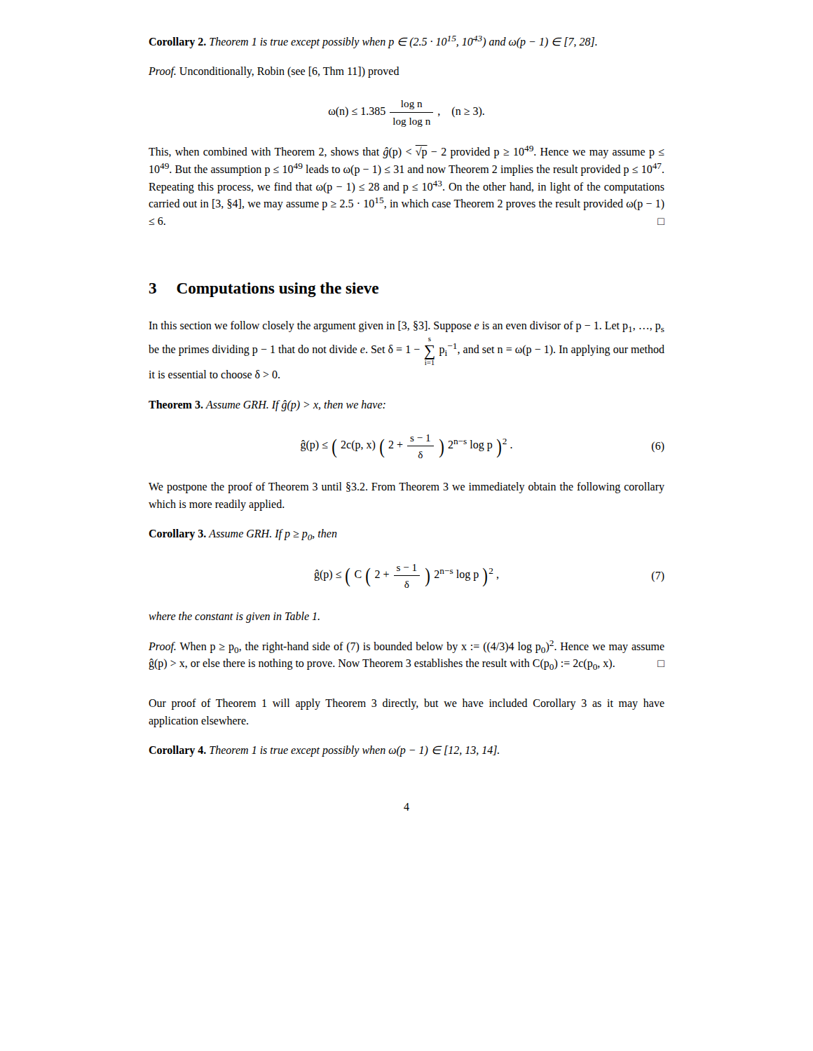Corollary 2. Theorem 1 is true except possibly when p ∈ (2.5 · 1015, 1043) and ω(p − 1) ∈ [7, 28].
Proof. Unconditionally, Robin (see [6, Thm 11]) proved
ω(n) ≤ 1.385 log n log log n , (n ≥ 3).
This, when combined with Theorem 2, shows that ĝ(p) < √p − 2 provided p ≥ 1049. Hence we may assume p ≤ 1049. But the assumption p ≤ 1049 leads to ω(p − 1) ≤ 31 and now Theorem 2 implies the result provided p ≤ 1047. Repeating this process, we find that ω(p − 1) ≤ 28 and p ≤ 1043. On the other hand, in light of the computations carried out in [3, §4], we may assume p ≥ 2.5 · 1015, in which case Theorem 2 proves the result provided ω(p − 1) ≤ 6. □
3 Computations using the sieve
In this section we follow closely the argument given in [3, §3]. Suppose e is an even divisor of p − 1. Let p1, …, ps be the primes dividing p − 1 that do not divide e. Set δ = 1 − s∑i=1 pi−1, and set n = ω(p − 1). In applying our method it is essential to choose δ > 0.
Theorem 3. Assume GRH. If ĝ(p) > x, then we have:
ĝ(p) ≤ ( 2c(p, x) ( 2 + s − 1 δ ) 2n−s log p )2 . (6)
We postpone the proof of Theorem 3 until §3.2. From Theorem 3 we immediately obtain the following corollary which is more readily applied.
Corollary 3. Assume GRH. If p ≥ p0, then
ĝ(p) ≤ ( C ( 2 + s − 1 δ ) 2n−s log p )2 , (7)
where the constant is given in Table 1.
Proof. When p ≥ p0, the right-hand side of (7) is bounded below by x := ((4/3)4 log p0)2. Hence we may assume ĝ(p) > x, or else there is nothing to prove. Now Theorem 3 establishes the result with C(p0) := 2c(p0, x). □
Our proof of Theorem 1 will apply Theorem 3 directly, but we have included Corollary 3 as it may have application elsewhere.
Corollary 4. Theorem 1 is true except possibly when ω(p − 1) ∈ [12, 13, 14].
4